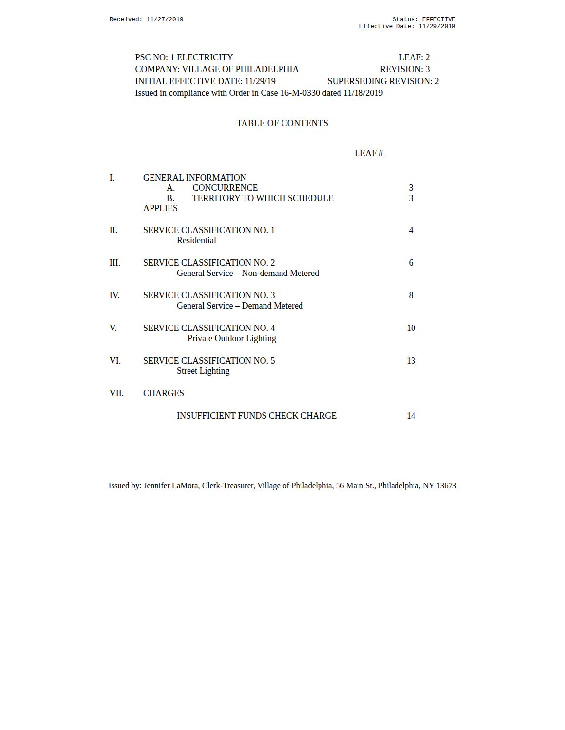Received: 11/27/2019
Status: EFFECTIVE
Effective Date: 11/29/2019
PSC NO: 1 ELECTRICITY LEAF: 2
COMPANY: VILLAGE OF PHILADELPHIA REVISION: 3
INITIAL EFFECTIVE DATE: 11/29/19 SUPERSEDING REVISION: 2
Issued in compliance with Order in Case 16-M-0330 dated 11/18/2019
TABLE OF CONTENTS
LEAF #
| I. | GENERAL INFORMATION | |
| | A. CONCURRENCE | 3 |
| | B. TERRITORY TO WHICH SCHEDULE APPLIES | 3 |
| II. | SERVICE CLASSIFICATION NO. 1 | 4 |
| | Residential | |
| III. | SERVICE CLASSIFICATION NO. 2 | 6 |
| | General Service – Non-demand Metered | |
| IV. | SERVICE CLASSIFICATION NO. 3 | 8 |
| | General Service – Demand Metered | |
| V. | SERVICE CLASSIFICATION NO. 4 | 10 |
| | Private Outdoor Lighting | |
| VI. | SERVICE CLASSIFICATION NO. 5 | 13 |
| | Street Lighting | |
| VII. | CHARGES | |
| | INSUFFICIENT FUNDS CHECK CHARGE | 14 |
Issued by: Jennifer LaMora, Clerk-Treasurer, Village of Philadelphia, 56 Main St., Philadelphia, NY 13673